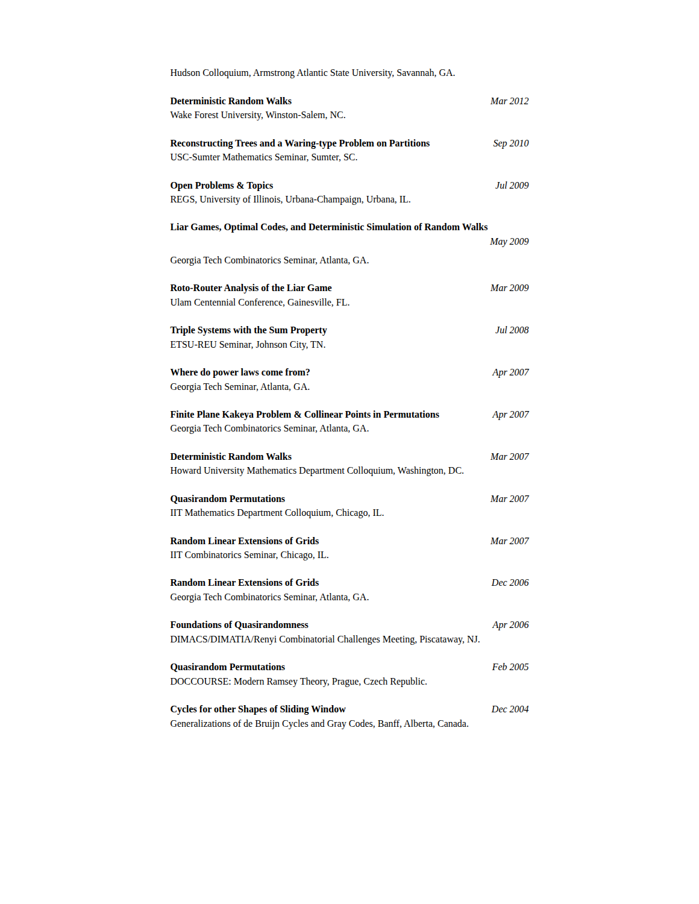Hudson Colloquium, Armstrong Atlantic State University, Savannah, GA.
Deterministic Random Walks Mar 2012
Wake Forest University, Winston-Salem, NC.
Reconstructing Trees and a Waring-type Problem on Partitions Sep 2010
USC-Sumter Mathematics Seminar, Sumter, SC.
Open Problems & Topics Jul 2009
REGS, University of Illinois, Urbana-Champaign, Urbana, IL.
Liar Games, Optimal Codes, and Deterministic Simulation of Random Walks May 2009
Georgia Tech Combinatorics Seminar, Atlanta, GA.
Roto-Router Analysis of the Liar Game Mar 2009
Ulam Centennial Conference, Gainesville, FL.
Triple Systems with the Sum Property Jul 2008
ETSU-REU Seminar, Johnson City, TN.
Where do power laws come from? Apr 2007
Georgia Tech Seminar, Atlanta, GA.
Finite Plane Kakeya Problem & Collinear Points in Permutations Apr 2007
Georgia Tech Combinatorics Seminar, Atlanta, GA.
Deterministic Random Walks Mar 2007
Howard University Mathematics Department Colloquium, Washington, DC.
Quasirandom Permutations Mar 2007
IIT Mathematics Department Colloquium, Chicago, IL.
Random Linear Extensions of Grids Mar 2007
IIT Combinatorics Seminar, Chicago, IL.
Random Linear Extensions of Grids Dec 2006
Georgia Tech Combinatorics Seminar, Atlanta, GA.
Foundations of Quasirandomness Apr 2006
DIMACS/DIMATIA/Renyi Combinatorial Challenges Meeting, Piscataway, NJ.
Quasirandom Permutations Feb 2005
DOCCOURSE: Modern Ramsey Theory, Prague, Czech Republic.
Cycles for other Shapes of Sliding Window Dec 2004
Generalizations of de Bruijn Cycles and Gray Codes, Banff, Alberta, Canada.